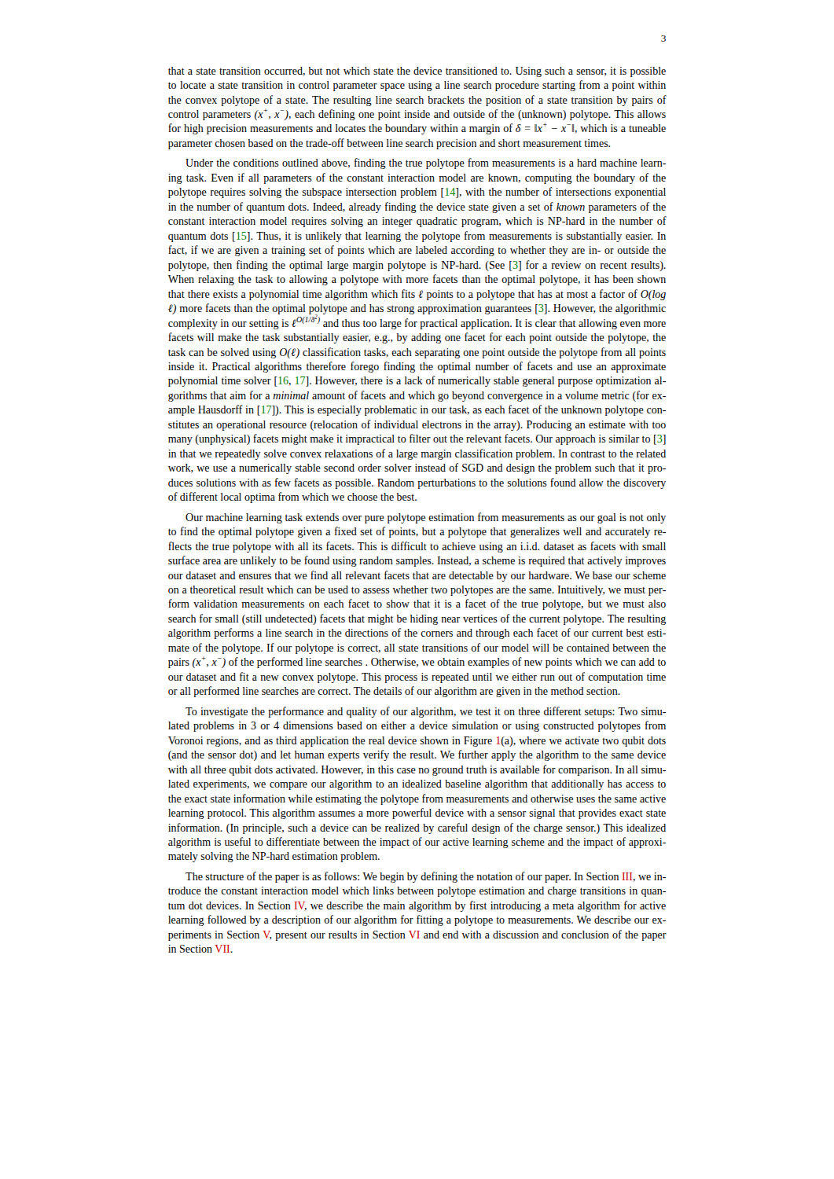3
that a state transition occurred, but not which state the device transitioned to. Using such a sensor, it is possible to locate a state transition in control parameter space using a line search procedure starting from a point within the convex polytope of a state. The resulting line search brackets the position of a state transition by pairs of control parameters (x+, x−), each defining one point inside and outside of the (unknown) polytope. This allows for high precision measurements and locates the boundary within a margin of δ = ‖x+ − x−‖, which is a tuneable parameter chosen based on the trade-off between line search precision and short measurement times.
Under the conditions outlined above, finding the true polytope from measurements is a hard machine learning task. Even if all parameters of the constant interaction model are known, computing the boundary of the polytope requires solving the subspace intersection problem [14], with the number of intersections exponential in the number of quantum dots. Indeed, already finding the device state given a set of known parameters of the constant interaction model requires solving an integer quadratic program, which is NP-hard in the number of quantum dots [15]. Thus, it is unlikely that learning the polytope from measurements is substantially easier. In fact, if we are given a training set of points which are labeled according to whether they are in- or outside the polytope, then finding the optimal large margin polytope is NP-hard. (See [3] for a review on recent results). When relaxing the task to allowing a polytope with more facets than the optimal polytope, it has been shown that there exists a polynomial time algorithm which fits ℓ points to a polytope that has at most a factor of O(log ℓ) more facets than the optimal polytope and has strong approximation guarantees [3]. However, the algorithmic complexity in our setting is ℓO(1/δ2) and thus too large for practical application. It is clear that allowing even more facets will make the task substantially easier, e.g., by adding one facet for each point outside the polytope, the task can be solved using O(ℓ) classification tasks, each separating one point outside the polytope from all points inside it. Practical algorithms therefore forego finding the optimal number of facets and use an approximate polynomial time solver [16, 17]. However, there is a lack of numerically stable general purpose optimization algorithms that aim for a minimal amount of facets and which go beyond convergence in a volume metric (for example Hausdorff in [17]). This is especially problematic in our task, as each facet of the unknown polytope constitutes an operational resource (relocation of individual electrons in the array). Producing an estimate with too many (unphysical) facets might make it impractical to filter out the relevant facets. Our approach is similar to [3] in that we repeatedly solve convex relaxations of a large margin classification problem. In contrast to the related work, we use a numerically stable second order solver instead of SGD and design the problem such that it produces solutions with as few facets as possible. Random perturbations to the solutions found allow the discovery of different local optima from which we choose the best.
Our machine learning task extends over pure polytope estimation from measurements as our goal is not only to find the optimal polytope given a fixed set of points, but a polytope that generalizes well and accurately reflects the true polytope with all its facets. This is difficult to achieve using an i.i.d. dataset as facets with small surface area are unlikely to be found using random samples. Instead, a scheme is required that actively improves our dataset and ensures that we find all relevant facets that are detectable by our hardware. We base our scheme on a theoretical result which can be used to assess whether two polytopes are the same. Intuitively, we must perform validation measurements on each facet to show that it is a facet of the true polytope, but we must also search for small (still undetected) facets that might be hiding near vertices of the current polytope. The resulting algorithm performs a line search in the directions of the corners and through each facet of our current best estimate of the polytope. If our polytope is correct, all state transitions of our model will be contained between the pairs (x+, x−) of the performed line searches . Otherwise, we obtain examples of new points which we can add to our dataset and fit a new convex polytope. This process is repeated until we either run out of computation time or all performed line searches are correct. The details of our algorithm are given in the method section.
To investigate the performance and quality of our algorithm, we test it on three different setups: Two simulated problems in 3 or 4 dimensions based on either a device simulation or using constructed polytopes from Voronoi regions, and as third application the real device shown in Figure 1(a), where we activate two qubit dots (and the sensor dot) and let human experts verify the result. We further apply the algorithm to the same device with all three qubit dots activated. However, in this case no ground truth is available for comparison. In all simulated experiments, we compare our algorithm to an idealized baseline algorithm that additionally has access to the exact state information while estimating the polytope from measurements and otherwise uses the same active learning protocol. This algorithm assumes a more powerful device with a sensor signal that provides exact state information. (In principle, such a device can be realized by careful design of the charge sensor.) This idealized algorithm is useful to differentiate between the impact of our active learning scheme and the impact of approximately solving the NP-hard estimation problem.
The structure of the paper is as follows: We begin by defining the notation of our paper. In Section III, we introduce the constant interaction model which links between polytope estimation and charge transitions in quantum dot devices. In Section IV, we describe the main algorithm by first introducing a meta algorithm for active learning followed by a description of our algorithm for fitting a polytope to measurements. We describe our experiments in Section V, present our results in Section VI and end with a discussion and conclusion of the paper in Section VII.